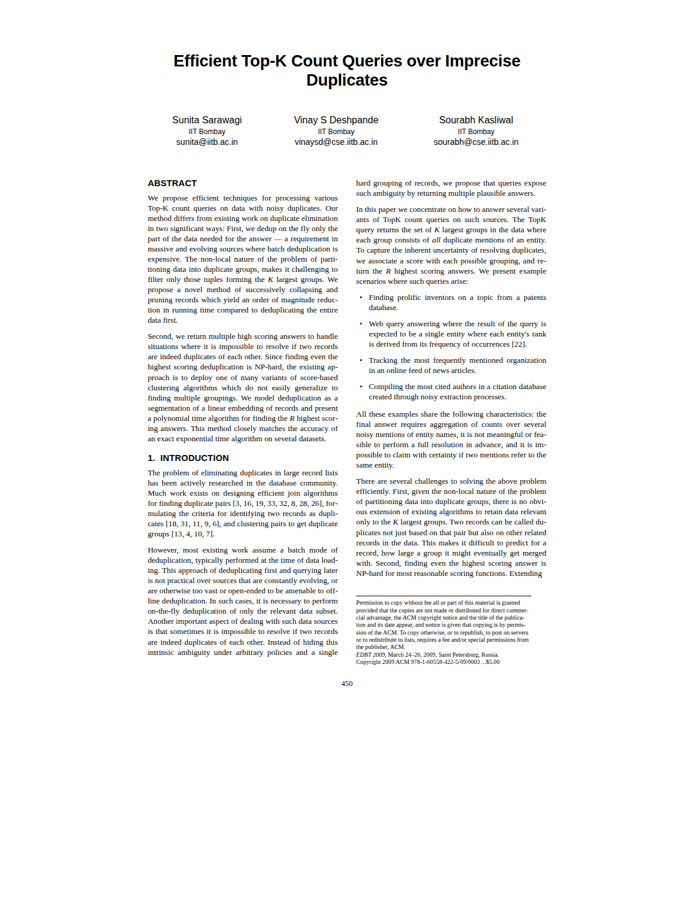Efficient Top-K Count Queries over Imprecise Duplicates
| Sunita Sarawagi IIT Bombay sunita@iitb.ac.in | Vinay S Deshpande IIT Bombay vinaysd@cse.iitb.ac.in | Sourabh Kasliwal IIT Bombay sourabh@cse.iitb.ac.in |
ABSTRACT
We propose efficient techniques for processing various Top-K count queries on data with noisy duplicates. Our method differs from existing work on duplicate elimination in two significant ways: First, we dedup on the fly only the part of the data needed for the answer — a requirement in massive and evolving sources where batch deduplication is expensive. The non-local nature of the problem of partitioning data into duplicate groups, makes it challenging to filter only those tuples forming the K largest groups. We propose a novel method of successively collapsing and pruning records which yield an order of magnitude reduction in running time compared to deduplicating the entire data first.
Second, we return multiple high scoring answers to handle situations where it is impossible to resolve if two records are indeed duplicates of each other. Since finding even the highest scoring deduplication is NP-hard, the existing approach is to deploy one of many variants of score-based clustering algorithms which do not easily generalize to finding multiple groupings. We model deduplication as a segmentation of a linear embedding of records and present a polynomial time algorithm for finding the R highest scoring answers. This method closely matches the accuracy of an exact exponential time algorithm on several datasets.
1. INTRODUCTION
The problem of eliminating duplicates in large record lists has been actively researched in the database community. Much work exists on designing efficient join algorithms for finding duplicate pairs [3, 16, 19, 33, 32, 8, 28, 26], formulating the criteria for identifying two records as duplicates [18, 31, 11, 9, 6], and clustering pairs to get duplicate groups [13, 4, 10, 7].
However, most existing work assume a batch mode of deduplication, typically performed at the time of data loading. This approach of deduplicating first and querying later is not practical over sources that are constantly evolving, or are otherwise too vast or open-ended to be amenable to offline deduplication. In such cases, it is necessary to perform on-the-fly deduplication of only the relevant data subset. Another important aspect of dealing with such data sources is that sometimes it is impossible to resolve if two records are indeed duplicates of each other. Instead of hiding this intrinsic ambiguity under arbitrary policies and a single hard grouping of records, we propose that queries expose such ambiguity by returning multiple plausible answers.
In this paper we concentrate on how to answer several variants of TopK count queries on such sources. The TopK query returns the set of K largest groups in the data where each group consists of all duplicate mentions of an entity. To capture the inherent uncertainty of resolving duplicates, we associate a score with each possible grouping, and return the R highest scoring answers. We present example scenarios where such queries arise:
Finding prolific inventors on a topic from a patents database.
Web query answering where the result of the query is expected to be a single entity where each entity's rank is derived from its frequency of occurrences [22].
Tracking the most frequently mentioned organization in an online feed of news articles.
Compiling the most cited authors in a citation database created through noisy extraction processes.
All these examples share the following characteristics: the final answer requires aggregation of counts over several noisy mentions of entity names, it is not meaningful or feasible to perform a full resolution in advance, and it is impossible to claim with certainty if two mentions refer to the same entity.
There are several challenges to solving the above problem efficiently. First, given the non-local nature of the problem of partitioning data into duplicate groups, there is no obvious extension of existing algorithms to retain data relevant only to the K largest groups. Two records can be called duplicates not just based on that pair but also on other related records in the data. This makes it difficult to predict for a record, how large a group it might eventually get merged with. Second, finding even the highest scoring answer is NP-hard for most reasonable scoring functions. Extending
Permission to copy without fee all or part of this material is granted provided that the copies are not made or distributed for direct commercial advantage, the ACM copyright notice and the title of the publication and its date appear, and notice is given that copying is by permission of the ACM. To copy otherwise, or to republish, to post on servers or to redistribute to lists, requires a fee and/or special permissions from the publisher, ACM.
EDBT 2009, March 24–26, 2009, Saint Petersburg, Russia.
Copyright 2009 ACM 978-1-60558-422-5/09/0003 ...$5.00
450